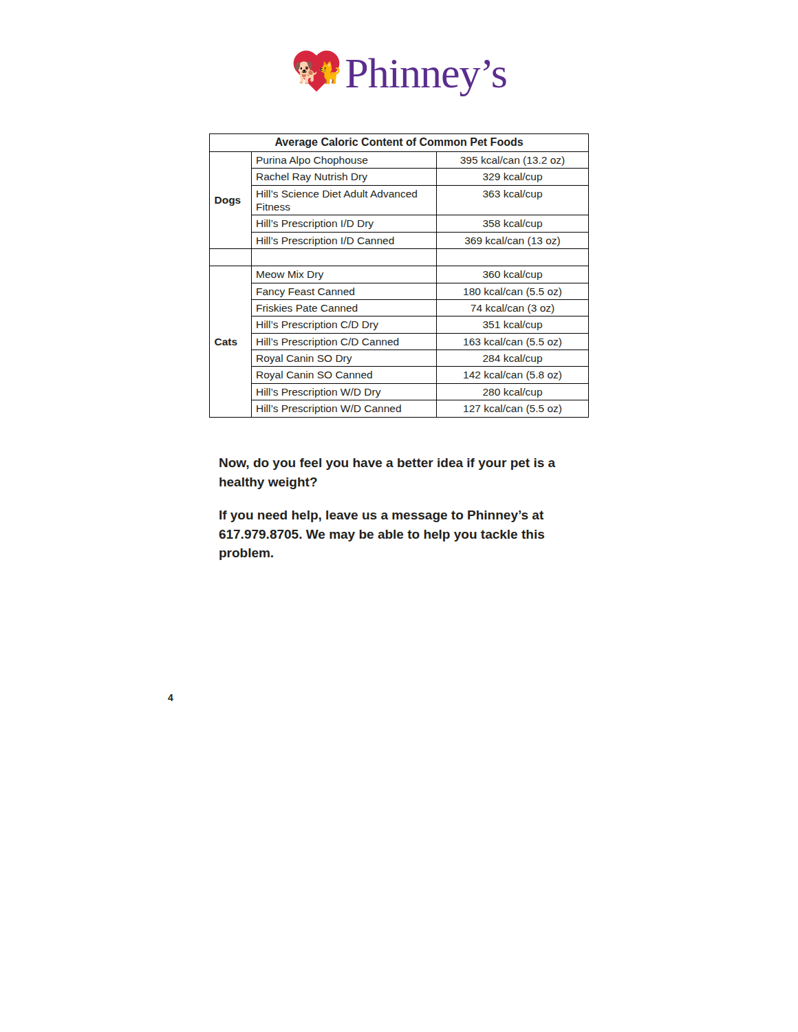🐕🐈Phinney’s
Average Caloric Content of Common Pet Foods
| Dogs | Purina Alpo Chophouse | 395 kcal/can (13.2 oz) |
| Rachel Ray Nutrish Dry | 329 kcal/cup |
| Hill’s Science Diet Adult Advanced Fitness | 363 kcal/cup |
| Hill’s Prescription I/D Dry | 358 kcal/cup |
| Hill’s Prescription I/D Canned | 369 kcal/can (13 oz) |
| Cats | Meow Mix Dry | 360 kcal/cup |
| Fancy Feast Canned | 180 kcal/can (5.5 oz) |
| Friskies Pate Canned | 74 kcal/can (3 oz) |
| Hill’s Prescription C/D Dry | 351 kcal/cup |
| Hill’s Prescription C/D Canned | 163 kcal/can (5.5 oz) |
| Royal Canin SO Dry | 284 kcal/cup |
| Royal Canin SO Canned | 142 kcal/can (5.8 oz) |
| Hill’s Prescription W/D Dry | 280 kcal/cup |
| Hill’s Prescription W/D Canned | 127 kcal/can (5.5 oz) |
Now, do you feel you have a better idea if your pet is a healthy weight?
If you need help, leave us a message to Phinney’s at 617.979.8705. We may be able to help you tackle this problem.
4